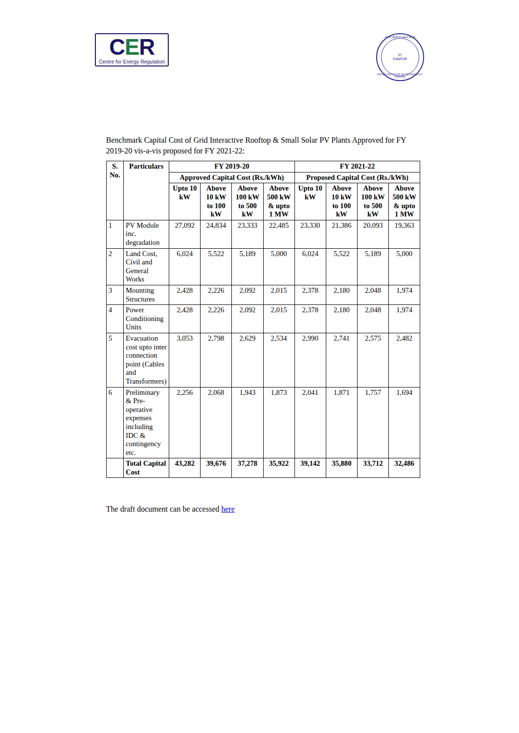CER
Centre for Energy Regulation
भारतीय प्रौद्योगिकी संस्थान कानपुर
IIT
KANPUR
INDIAN INSTITUTE OF TECHNOLOGY KANPUR
Benchmark Capital Cost of Grid Interactive Rooftop & Small Solar PV Plants Approved for FY 2019-20 vis-a-vis proposed for FY 2021-22:
| S. No. | Particulars | FY 2019-20 | FY 2021-22 |
| --- | --- | --- | --- |
| Approved Capital Cost (Rs./kWh) | Proposed Capital Cost (Rs./kWh) |
| Upto 10 kW | Above 10 kW to 100 kW | Above 100 kW to 500 kW | Above 500 kW & upto 1 MW | Upto 10 kW | Above 10 kW to 100 kW | Above 100 kW to 500 kW | Above 500 kW & upto 1 MW |
| 1 | PV Module inc. degradation | 27,092 | 24,834 | 23,333 | 22,485 | 23,330 | 21,386 | 20,093 | 19,363 |
| 2 | Land Cost, Civil and General Works | 6,024 | 5,522 | 5,189 | 5,000 | 6,024 | 5,522 | 5,189 | 5,000 |
| 3 | Mounting Structures | 2,428 | 2,226 | 2,092 | 2,015 | 2,378 | 2,180 | 2,048 | 1,974 |
| 4 | Power Conditioning Units | 2,428 | 2,226 | 2,092 | 2,015 | 2,378 | 2,180 | 2,048 | 1,974 |
| 5 | Evacuation cost upto inter connection point (Cables and Transformers) | 3,053 | 2,798 | 2,629 | 2,534 | 2,990 | 2,741 | 2,575 | 2,482 |
| 6 | Preliminary & Pre-operative expenses including IDC & contingency etc. | 2,256 | 2,068 | 1,943 | 1,873 | 2,041 | 1,871 | 1,757 | 1,694 |
| | Total Capital Cost | 43,282 | 39,676 | 37,278 | 35,922 | 39,142 | 35,880 | 33,712 | 32,486 |
The draft document can be accessed here